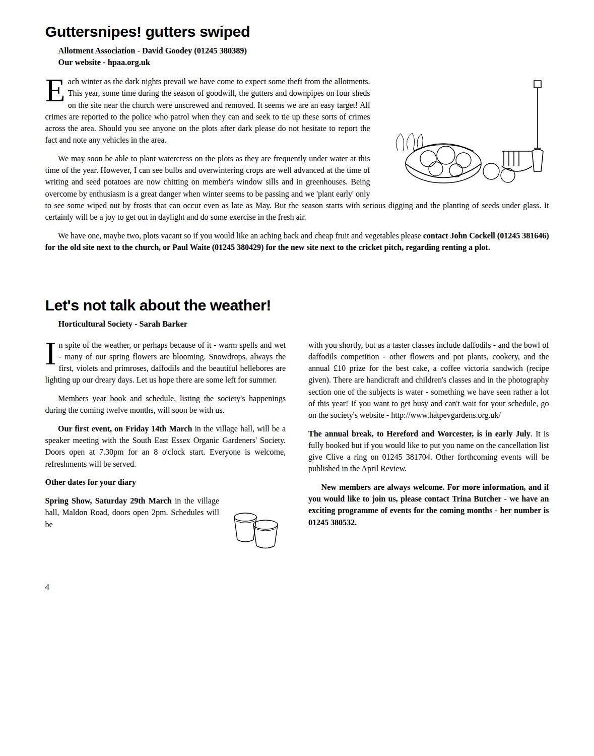Guttersnipes! gutters swiped
Allotment Association - David Goodey (01245 380389)
Our website - hpaa.org.uk
Each winter as the dark nights prevail we have come to expect some theft from the allotments. This year, some time during the season of goodwill, the gutters and downpipes on four sheds on the site near the church were unscrewed and removed. It seems we are an easy target! All crimes are reported to the police who patrol when they can and seek to tie up these sorts of crimes across the area. Should you see anyone on the plots after dark please do not hesitate to report the fact and note any vehicles in the area.
We may soon be able to plant watercress on the plots as they are frequently under water at this time of the year. However, I can see bulbs and overwintering crops are well advanced at the time of writing and seed potatoes are now chitting on member's window sills and in greenhouses. Being overcome by enthusiasm is a great danger when winter seems to be passing and we 'plant early' only to see some wiped out by frosts that can occur even as late as May. But the season starts with serious digging and the planting of seeds under glass. It certainly will be a joy to get out in daylight and do some exercise in the fresh air.
We have one, maybe two, plots vacant so if you would like an aching back and cheap fruit and vegetables please contact John Cockell (01245 381646) for the old site next to the church, or Paul Waite (01245 380429) for the new site next to the cricket pitch, regarding renting a plot.
Let's not talk about the weather!
Horticultural Society - Sarah Barker
In spite of the weather, or perhaps because of it - warm spells and wet - many of our spring flowers are blooming. Snowdrops, always the first, violets and primroses, daffodils and the beautiful hellebores are lighting up our dreary days. Let us hope there are some left for summer.
Members year book and schedule, listing the society's happenings during the coming twelve months, will soon be with us.
Our first event, on Friday 14th March in the village hall, will be a speaker meeting with the South East Essex Organic Gardeners' Society. Doors open at 7.30pm for an 8 o'clock start. Everyone is welcome, refreshments will be served.
Other dates for your diary
Spring Show, Saturday 29th March in the village hall, Maldon Road, doors open 2pm. Schedules will be
with you shortly, but as a taster classes include daffodils - and the bowl of daffodils competition - other flowers and pot plants, cookery, and the annual £10 prize for the best cake, a coffee victoria sandwich (recipe given). There are handicraft and children's classes and in the photography section one of the subjects is water - something we have seen rather a lot of this year! If you want to get busy and can't wait for your schedule, go on the society's website - http://www.hatpevgardens.org.uk/
The annual break, to Hereford and Worcester, is in early July. It is fully booked but if you would like to put you name on the cancellation list give Clive a ring on 01245 381704. Other forthcoming events will be published in the April Review.
New members are always welcome. For more information, and if you would like to join us, please contact Trina Butcher - we have an exciting programme of events for the coming months - her number is 01245 380532.
4